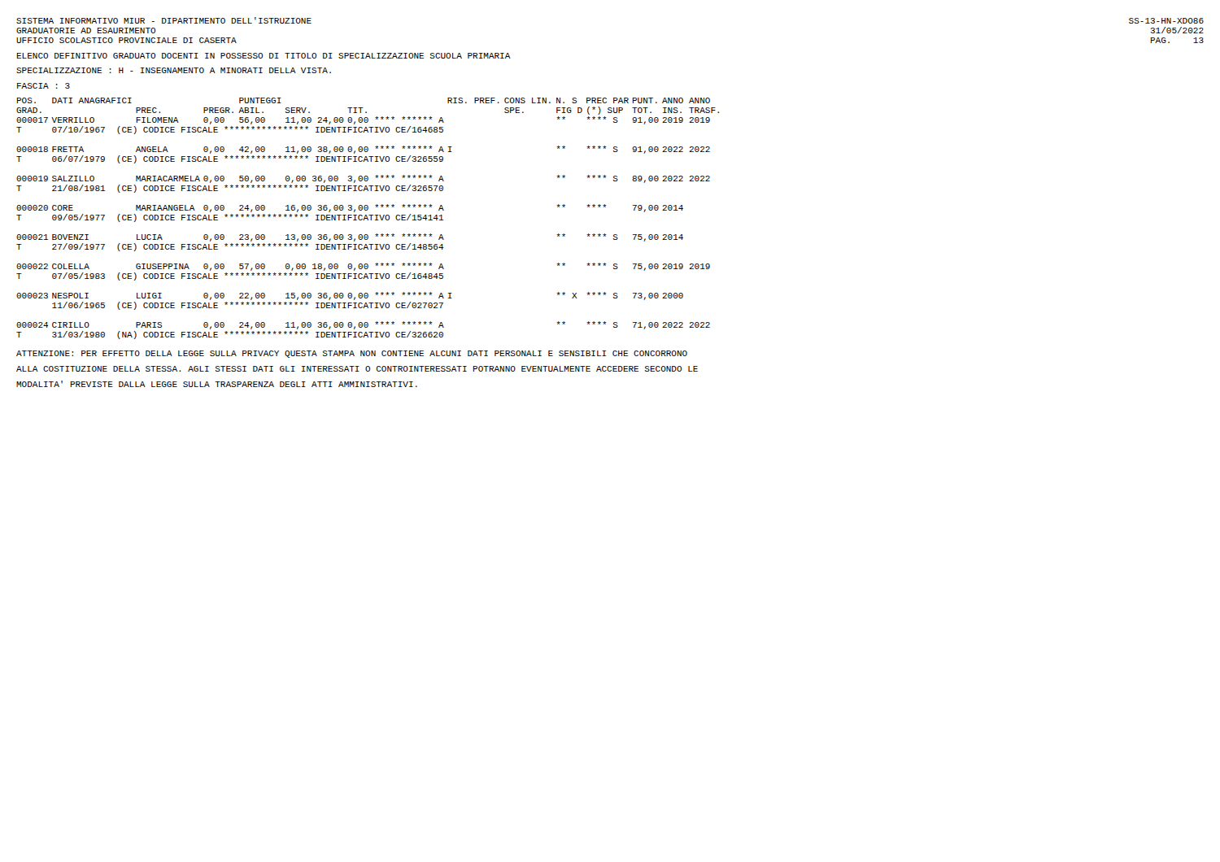SISTEMA INFORMATIVO MIUR - DIPARTIMENTO DELL'ISTRUZIONE SS-13-HN-XDO86
GRADUATORIE AD ESAURIMENTO 31/05/2022
UFFICIO SCOLASTICO PROVINCIALE DI CASERTA PAG. 13
ELENCO DEFINITIVO GRADUATO DOCENTI IN POSSESSO DI TITOLO DI SPECIALIZZAZIONE SCUOLA PRIMARIA
SPECIALIZZAZIONE : H - INSEGNAMENTO A MINORATI DELLA VISTA.
FASCIA : 3
| POS. | DATI ANAGRAFICI | | | PUNTEGGI | | | RIS. PREF. | CONS LIN. | N. S | PREC PAR | PUNT. | ANNO ANNO |
| --- | --- | --- | --- | --- | --- | --- | --- | --- | --- | --- | --- | --- |
| GRAD. | | PREC. | PREGR. | ABIL. | SERV. | TIT. | | SPE. | FIG D | (*) SUP | TOT. | INS. TRASF. |
| 000017 | VERRILLO | FILOMENA | 0,00 | 56,00 | 11,00 24,00 | 0,00 **** ****** A | | | ** | **** S | 91,00 | 2019 2019 |
| T | 07/10/1967 (CE) CODICE FISCALE **************** IDENTIFICATIVO CE/164685 |
| 000018 | FRETTA | ANGELA | 0,00 | 42,00 | 11,00 38,00 | 0,00 **** ****** A | I | | ** | **** S | 91,00 | 2022 2022 |
| T | 06/07/1979 (CE) CODICE FISCALE **************** IDENTIFICATIVO CE/326559 |
| 000019 | SALZILLO | MARIACARMELA | 0,00 | 50,00 | 0,00 36,00 | 3,00 **** ****** A | | | ** | **** S | 89,00 | 2022 2022 |
| T | 21/08/1981 (CE) CODICE FISCALE **************** IDENTIFICATIVO CE/326570 |
| 000020 | CORE | MARIAANGELA | 0,00 | 24,00 | 16,00 36,00 | 3,00 **** ****** A | | | ** | **** | 79,00 | 2014 |
| T | 09/05/1977 (CE) CODICE FISCALE **************** IDENTIFICATIVO CE/154141 |
| 000021 | BOVENZI | LUCIA | 0,00 | 23,00 | 13,00 36,00 | 3,00 **** ****** A | | | ** | **** S | 75,00 | 2014 |
| T | 27/09/1977 (CE) CODICE FISCALE **************** IDENTIFICATIVO CE/148564 |
| 000022 | COLELLA | GIUSEPPINA | 0,00 | 57,00 | 0,00 18,00 | 0,00 **** ****** A | | | ** | **** S | 75,00 | 2019 2019 |
| T | 07/05/1983 (CE) CODICE FISCALE **************** IDENTIFICATIVO CE/164845 |
| 000023 | NESPOLI | LUIGI | 0,00 | 22,00 | 15,00 36,00 | 0,00 **** ****** A | I | | ** X | **** S | 73,00 | 2000 |
| | 11/06/1965 (CE) CODICE FISCALE **************** IDENTIFICATIVO CE/027027 |
| 000024 | CIRILLO | PARIS | 0,00 | 24,00 | 11,00 36,00 | 0,00 **** ****** A | | | ** | **** S | 71,00 | 2022 2022 |
| T | 31/03/1980 (NA) CODICE FISCALE **************** IDENTIFICATIVO CE/326620 |
ATTENZIONE: PER EFFETTO DELLA LEGGE SULLA PRIVACY QUESTA STAMPA NON CONTIENE ALCUNI DATI PERSONALI E SENSIBILI CHE CONCORRONO
ALLA COSTITUZIONE DELLA STESSA. AGLI STESSI DATI GLI INTERESSATI O CONTROINTERESSATI POTRANNO EVENTUALMENTE ACCEDERE SECONDO LE
MODALITA' PREVISTE DALLA LEGGE SULLA TRASPARENZA DEGLI ATTI AMMINISTRATIVI.